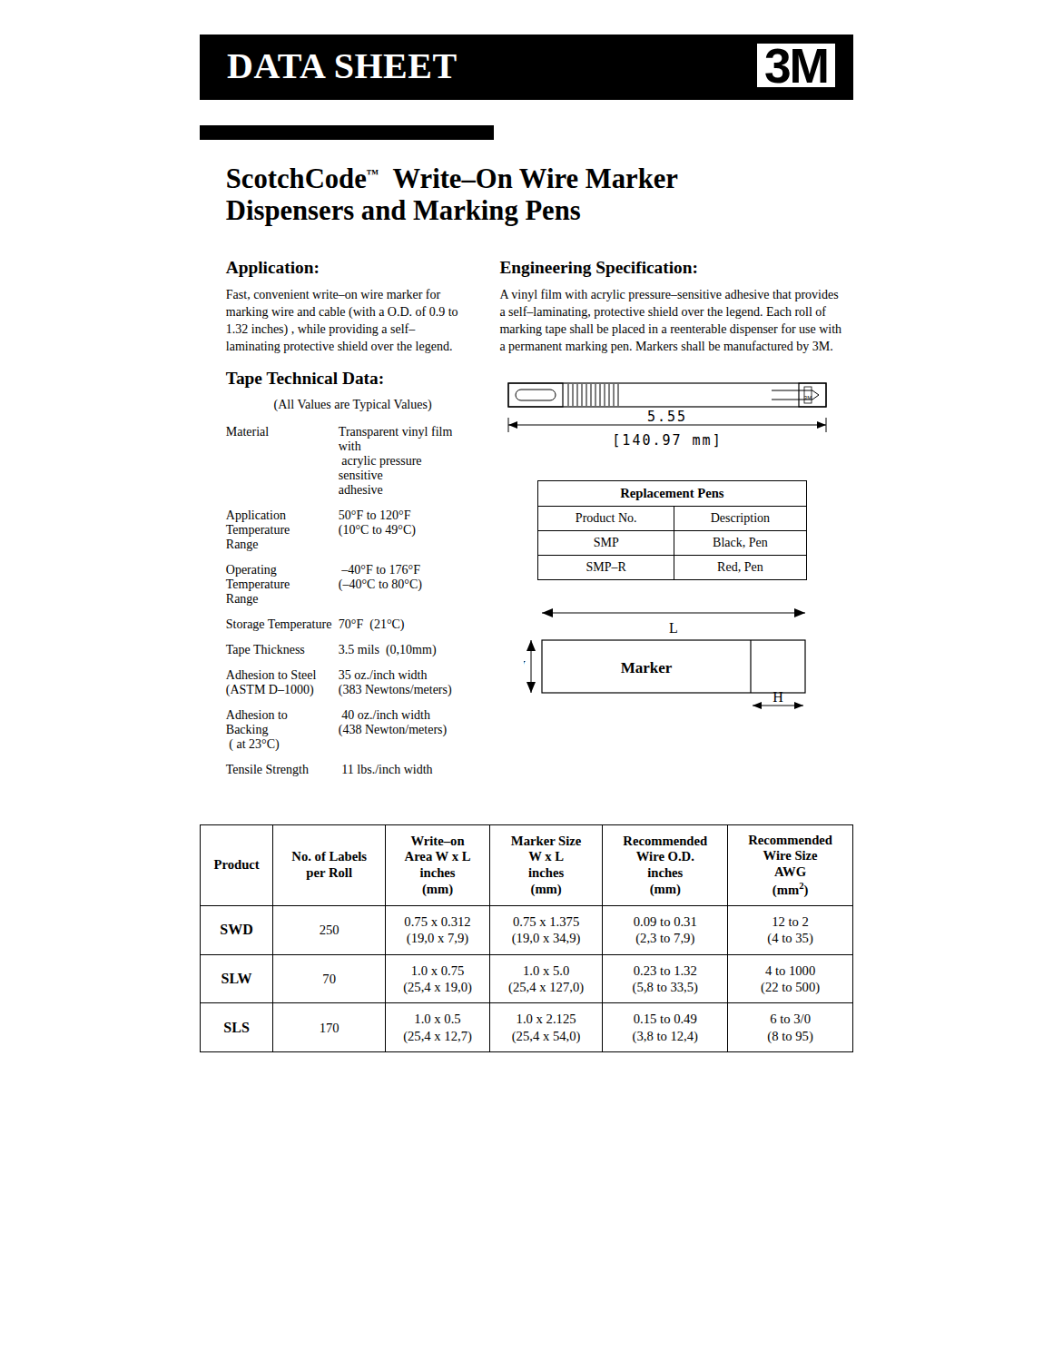DATA SHEET
3M
ScotchCode™ Write–On Wire Marker
Dispensers and Marking Pens
Application:
Fast, convenient write–on wire marker for marking wire and cable (with a O.D. of 0.9 to 1.32 inches) , while providing a self–laminating protective shield over the legend.
Tape Technical Data:
(All Values are Typical Values)
| Material | Transparent vinyl film with acrylic pressure sensitive adhesive |
| Application Temperature Range | 50°F to 120°F (10°C to 49°C) |
| Operating Temperature Range | –40°F to 176°F (–40°C to 80°C) |
| Storage Temperature | 70°F (21°C) |
| Tape Thickness | 3.5 mils (0,10mm) |
| Adhesion to Steel (ASTM D–1000) | 35 oz./inch width (383 Newtons/meters) |
| Adhesion to Backing ( at 23°C) | 40 oz./inch width (438 Newton/meters) |
| Tensile Strength | 11 lbs./inch width |
Engineering Specification:
A vinyl film with acrylic pressure–sensitive adhesive that provides a self–laminating, protective shield over the legend. Each roll of marking tape shall be placed in a reenterable dispenser for use with a permanent marking pen. Markers shall be manufactured by 3M.
3M 5.55 [140.97 mm]
| Replacement Pens |
| --- |
| Product No. | Description |
| SMP | Black, Pen |
| SMP–R | Red, Pen |
L Marker W H
| Product | No. of Labels per Roll | Write–on Area W x L inches (mm) | Marker Size W x L inches (mm) | Recommended Wire O.D. inches (mm) | Recommended Wire Size AWG (mm 2 ) |
| --- | --- | --- | --- | --- | --- |
| SWD | 250 | 0.75 x 0.312 (19,0 x 7,9) | 0.75 x 1.375 (19,0 x 34,9) | 0.09 to 0.31 (2,3 to 7,9) | 12 to 2 (4 to 35) |
| SLW | 70 | 1.0 x 0.75 (25,4 x 19,0) | 1.0 x 5.0 (25,4 x 127,0) | 0.23 to 1.32 (5,8 to 33,5) | 4 to 1000 (22 to 500) |
| SLS | 170 | 1.0 x 0.5 (25,4 x 12,7) | 1.0 x 2.125 (25,4 x 54,0) | 0.15 to 0.49 (3,8 to 12,4) | 6 to 3/0 (8 to 95) |